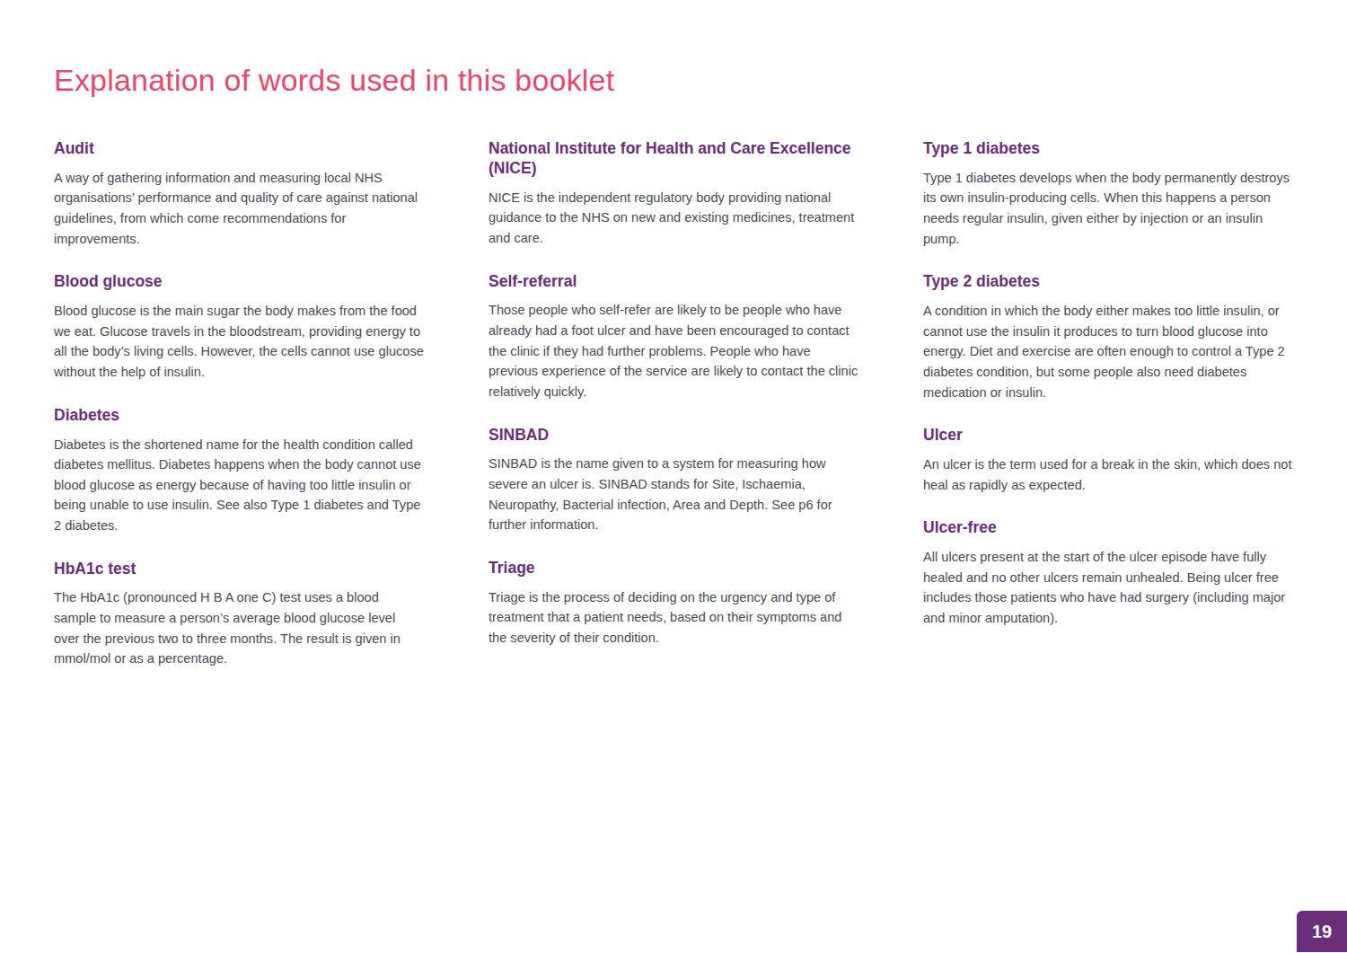Explanation of words used in this booklet
Audit
A way of gathering information and measuring local NHS organisations’ performance and quality of care against national guidelines, from which come recommendations for improvements.
Blood glucose
Blood glucose is the main sugar the body makes from the food we eat. Glucose travels in the bloodstream, providing energy to all the body’s living cells. However, the cells cannot use glucose without the help of insulin.
Diabetes
Diabetes is the shortened name for the health condition called diabetes mellitus. Diabetes happens when the body cannot use blood glucose as energy because of having too little insulin or being unable to use insulin. See also Type 1 diabetes and Type 2 diabetes.
HbA1c test
The HbA1c (pronounced H B A one C) test uses a blood sample to measure a person’s average blood glucose level over the previous two to three months. The result is given in mmol/mol or as a percentage.
National Institute for Health and Care Excellence (NICE)
NICE is the independent regulatory body providing national guidance to the NHS on new and existing medicines, treatment and care.
Self-referral
Those people who self-refer are likely to be people who have already had a foot ulcer and have been encouraged to contact the clinic if they had further problems. People who have previous experience of the service are likely to contact the clinic relatively quickly.
SINBAD
SINBAD is the name given to a system for measuring how severe an ulcer is. SINBAD stands for Site, Ischaemia, Neuropathy, Bacterial infection, Area and Depth. See p6 for further information.
Triage
Triage is the process of deciding on the urgency and type of treatment that a patient needs, based on their symptoms and the severity of their condition.
Type 1 diabetes
Type 1 diabetes develops when the body permanently destroys its own insulin-producing cells. When this happens a person needs regular insulin, given either by injection or an insulin pump.
Type 2 diabetes
A condition in which the body either makes too little insulin, or cannot use the insulin it produces to turn blood glucose into energy. Diet and exercise are often enough to control a Type 2 diabetes condition, but some people also need diabetes medication or insulin.
Ulcer
An ulcer is the term used for a break in the skin, which does not heal as rapidly as expected.
Ulcer-free
All ulcers present at the start of the ulcer episode have fully healed and no other ulcers remain unhealed. Being ulcer free includes those patients who have had surgery (including major and minor amputation).
19